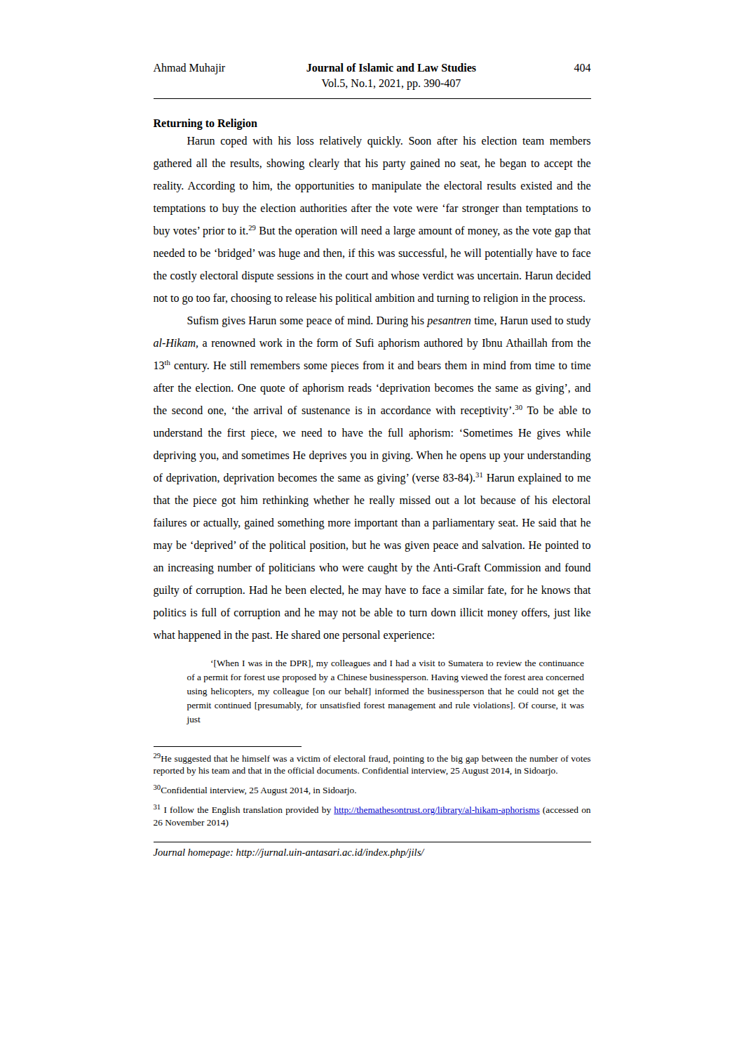Ahmad Muhajir
Journal of Islamic and Law Studies
Vol.5, No.1, 2021, pp. 390-407
404
Returning to Religion
Harun coped with his loss relatively quickly. Soon after his election team members gathered all the results, showing clearly that his party gained no seat, he began to accept the reality. According to him, the opportunities to manipulate the electoral results existed and the temptations to buy the election authorities after the vote were ‘far stronger than temptations to buy votes’ prior to it.29 But the operation will need a large amount of money, as the vote gap that needed to be ‘bridged’ was huge and then, if this was successful, he will potentially have to face the costly electoral dispute sessions in the court and whose verdict was uncertain. Harun decided not to go too far, choosing to release his political ambition and turning to religion in the process.
Sufism gives Harun some peace of mind. During his pesantren time, Harun used to study al-Hikam, a renowned work in the form of Sufi aphorism authored by Ibnu Athaillah from the 13th century. He still remembers some pieces from it and bears them in mind from time to time after the election. One quote of aphorism reads ‘deprivation becomes the same as giving’, and the second one, ‘the arrival of sustenance is in accordance with receptivity’.30 To be able to understand the first piece, we need to have the full aphorism: ‘Sometimes He gives while depriving you, and sometimes He deprives you in giving. When he opens up your understanding of deprivation, deprivation becomes the same as giving’ (verse 83-84).31 Harun explained to me that the piece got him rethinking whether he really missed out a lot because of his electoral failures or actually, gained something more important than a parliamentary seat. He said that he may be ‘deprived’ of the political position, but he was given peace and salvation. He pointed to an increasing number of politicians who were caught by the Anti-Graft Commission and found guilty of corruption. Had he been elected, he may have to face a similar fate, for he knows that politics is full of corruption and he may not be able to turn down illicit money offers, just like what happened in the past. He shared one personal experience:
‘[When I was in the DPR], my colleagues and I had a visit to Sumatera to review the continuance of a permit for forest use proposed by a Chinese businessperson. Having viewed the forest area concerned using helicopters, my colleague [on our behalf] informed the businessperson that he could not get the permit continued [presumably, for unsatisfied forest management and rule violations]. Of course, it was just
29He suggested that he himself was a victim of electoral fraud, pointing to the big gap between the number of votes reported by his team and that in the official documents. Confidential interview, 25 August 2014, in Sidoarjo.
30Confidential interview, 25 August 2014, in Sidoarjo.
31 I follow the English translation provided by http://themathesontrust.org/library/al-hikam-aphorisms (accessed on 26 November 2014)
Journal homepage: http://jurnal.uin-antasari.ac.id/index.php/jils/